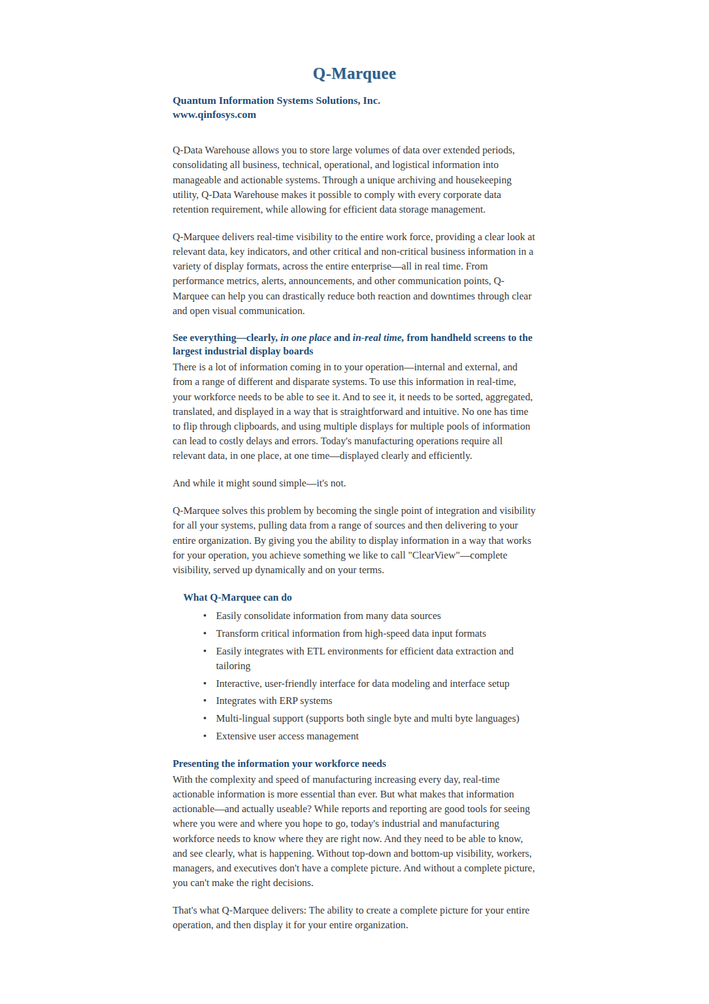Q-Marquee
Quantum Information Systems Solutions, Inc.
www.qinfosys.com
Q-Data Warehouse allows you to store large volumes of data over extended periods, consolidating all business, technical, operational, and logistical information into manageable and actionable systems. Through a unique archiving and housekeeping utility, Q-Data Warehouse makes it possible to comply with every corporate data retention requirement, while allowing for efficient data storage management.
Q-Marquee delivers real-time visibility to the entire work force, providing a clear look at relevant data, key indicators, and other critical and non-critical business information in a variety of display formats, across the entire enterprise—all in real time. From performance metrics, alerts, announcements, and other communication points, Q-Marquee can help you can drastically reduce both reaction and downtimes through clear and open visual communication.
See everything—clearly, in one place and in-real time, from handheld screens to the largest industrial display boards
There is a lot of information coming in to your operation—internal and external, and from a range of different and disparate systems. To use this information in real-time, your workforce needs to be able to see it. And to see it, it needs to be sorted, aggregated, translated, and displayed in a way that is straightforward and intuitive. No one has time to flip through clipboards, and using multiple displays for multiple pools of information can lead to costly delays and errors. Today's manufacturing operations require all relevant data, in one place, at one time—displayed clearly and efficiently.
And while it might sound simple—it's not.
Q-Marquee solves this problem by becoming the single point of integration and visibility for all your systems, pulling data from a range of sources and then delivering to your entire organization. By giving you the ability to display information in a way that works for your operation, you achieve something we like to call "ClearView"—complete visibility, served up dynamically and on your terms.
What Q-Marquee can do
Easily consolidate information from many data sources
Transform critical information from high-speed data input formats
Easily integrates with ETL environments for efficient data extraction and tailoring
Interactive, user-friendly interface for data modeling and interface setup
Integrates with ERP systems
Multi-lingual support (supports both single byte and multi byte languages)
Extensive user access management
Presenting the information your workforce needs
With the complexity and speed of manufacturing increasing every day, real-time actionable information is more essential than ever. But what makes that information actionable—and actually useable? While reports and reporting are good tools for seeing where you were and where you hope to go, today's industrial and manufacturing workforce needs to know where they are right now. And they need to be able to know, and see clearly, what is happening. Without top-down and bottom-up visibility, workers, managers, and executives don't have a complete picture. And without a complete picture, you can't make the right decisions.
That's what Q-Marquee delivers: The ability to create a complete picture for your entire operation, and then display it for your entire organization.